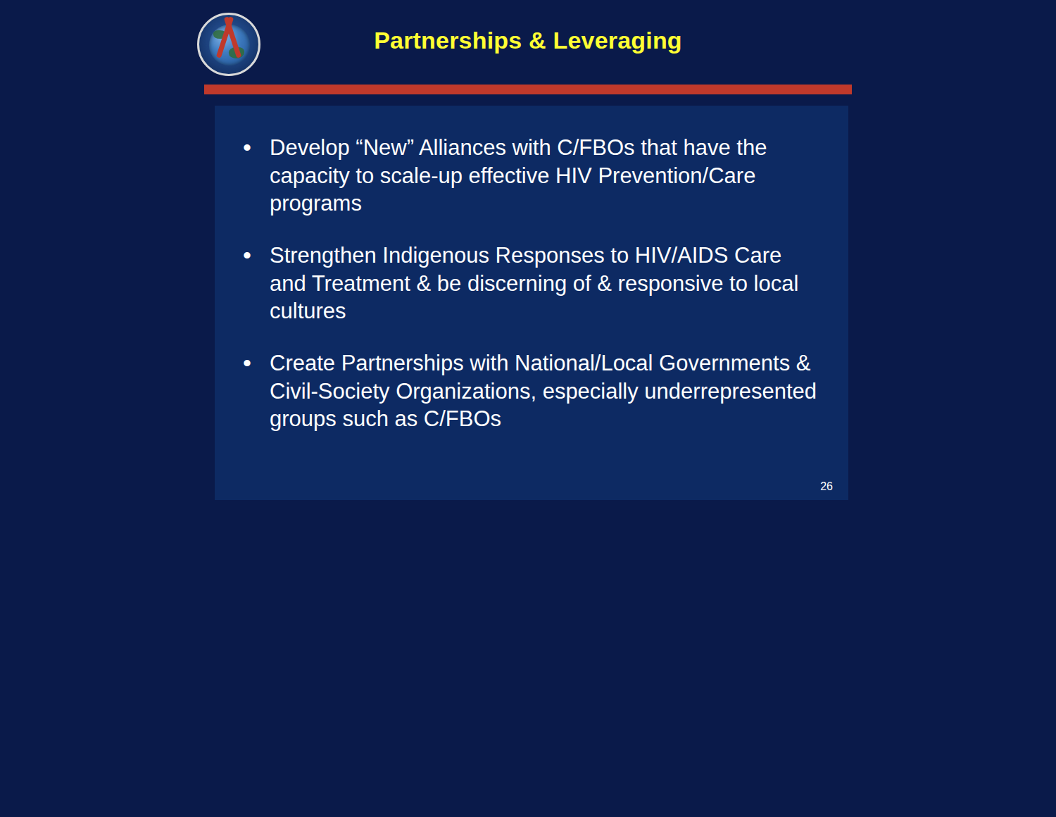Partnerships & Leveraging
Develop “New” Alliances with C/FBOs that have the capacity to scale-up effective HIV Prevention/Care programs
Strengthen Indigenous Responses to HIV/AIDS Care and Treatment & be discerning of & responsive to local cultures
Create Partnerships with National/Local Governments & Civil-Society Organizations, especially underrepresented groups such as C/FBOs
26